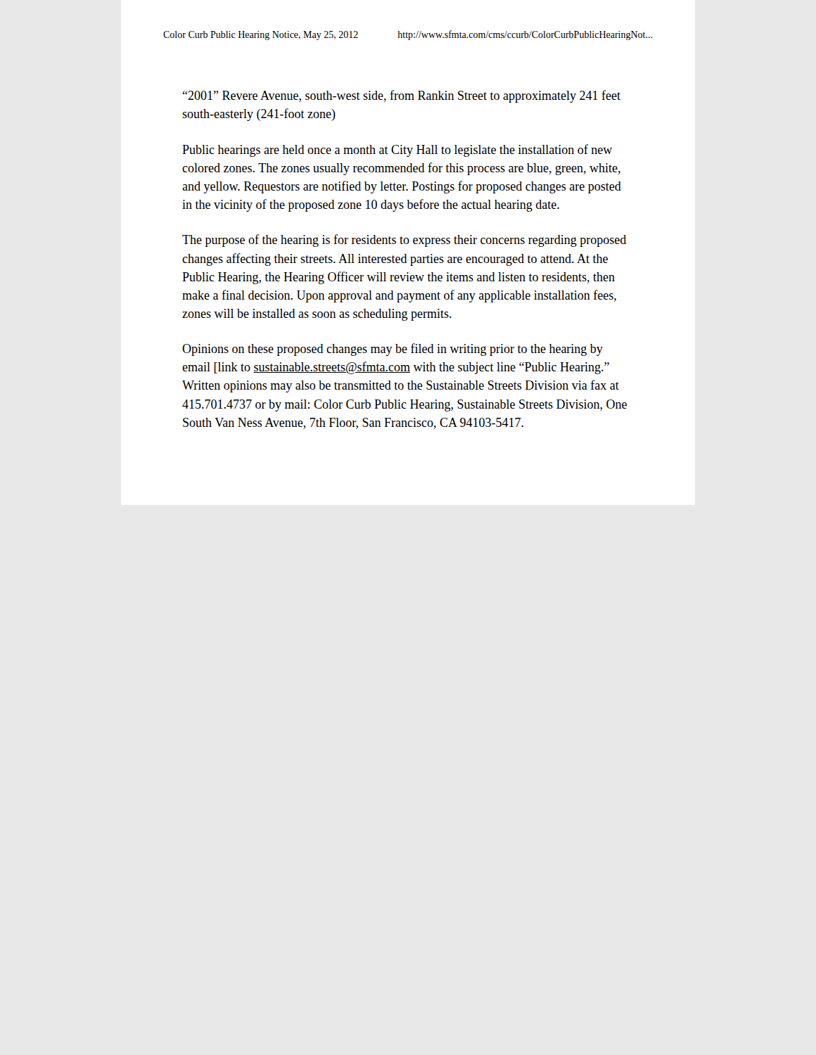Color Curb Public Hearing Notice, May 25, 2012 http://www.sfmta.com/cms/ccurb/ColorCurbPublicHearingNot...
“2001” Revere Avenue, south-west side, from Rankin Street to approximately 241 feet south-easterly (241-foot zone)
Public hearings are held once a month at City Hall to legislate the installation of new colored zones. The zones usually recommended for this process are blue, green, white, and yellow. Requestors are notified by letter. Postings for proposed changes are posted in the vicinity of the proposed zone 10 days before the actual hearing date.
The purpose of the hearing is for residents to express their concerns regarding proposed changes affecting their streets. All interested parties are encouraged to attend. At the Public Hearing, the Hearing Officer will review the items and listen to residents, then make a final decision. Upon approval and payment of any applicable installation fees, zones will be installed as soon as scheduling permits.
Opinions on these proposed changes may be filed in writing prior to the hearing by email [link to sustainable.streets@sfmta.com with the subject line “Public Hearing.” Written opinions may also be transmitted to the Sustainable Streets Division via fax at 415.701.4737 or by mail: Color Curb Public Hearing, Sustainable Streets Division, One South Van Ness Avenue, 7th Floor, San Francisco, CA 94103-5417.